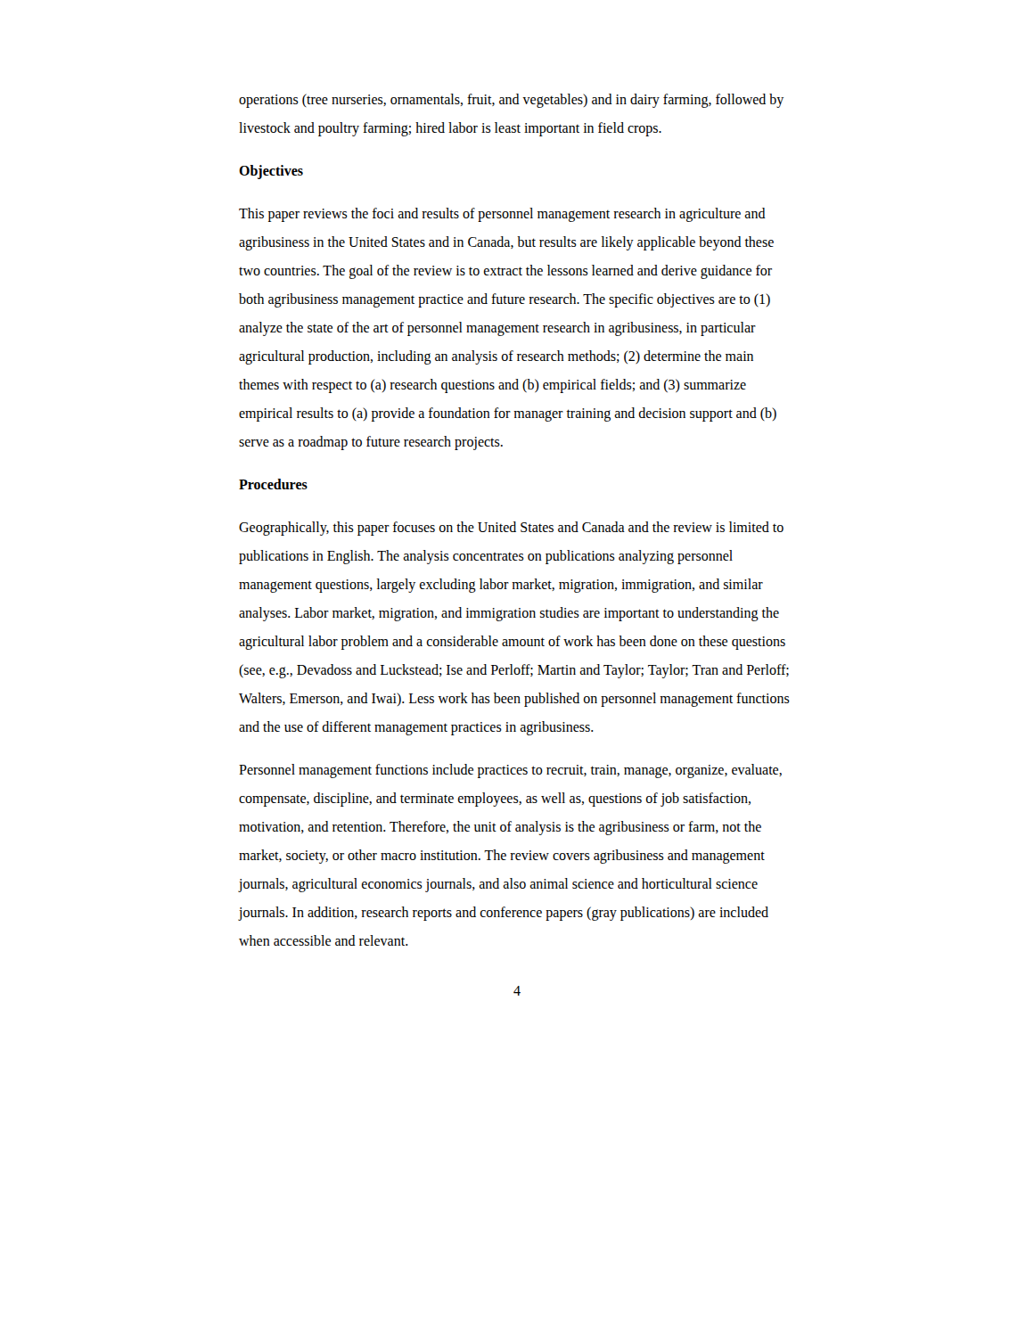operations (tree nurseries, ornamentals, fruit, and vegetables) and in dairy farming, followed by livestock and poultry farming; hired labor is least important in field crops.
Objectives
This paper reviews the foci and results of personnel management research in agriculture and agribusiness in the United States and in Canada, but results are likely applicable beyond these two countries. The goal of the review is to extract the lessons learned and derive guidance for both agribusiness management practice and future research. The specific objectives are to (1) analyze the state of the art of personnel management research in agribusiness, in particular agricultural production, including an analysis of research methods; (2) determine the main themes with respect to (a) research questions and (b) empirical fields; and (3) summarize empirical results to (a) provide a foundation for manager training and decision support and (b) serve as a roadmap to future research projects.
Procedures
Geographically, this paper focuses on the United States and Canada and the review is limited to publications in English. The analysis concentrates on publications analyzing personnel management questions, largely excluding labor market, migration, immigration, and similar analyses. Labor market, migration, and immigration studies are important to understanding the agricultural labor problem and a considerable amount of work has been done on these questions (see, e.g., Devadoss and Luckstead; Ise and Perloff; Martin and Taylor; Taylor; Tran and Perloff; Walters, Emerson, and Iwai). Less work has been published on personnel management functions and the use of different management practices in agribusiness.
Personnel management functions include practices to recruit, train, manage, organize, evaluate, compensate, discipline, and terminate employees, as well as, questions of job satisfaction, motivation, and retention. Therefore, the unit of analysis is the agribusiness or farm, not the market, society, or other macro institution. The review covers agribusiness and management journals, agricultural economics journals, and also animal science and horticultural science journals. In addition, research reports and conference papers (gray publications) are included when accessible and relevant.
4